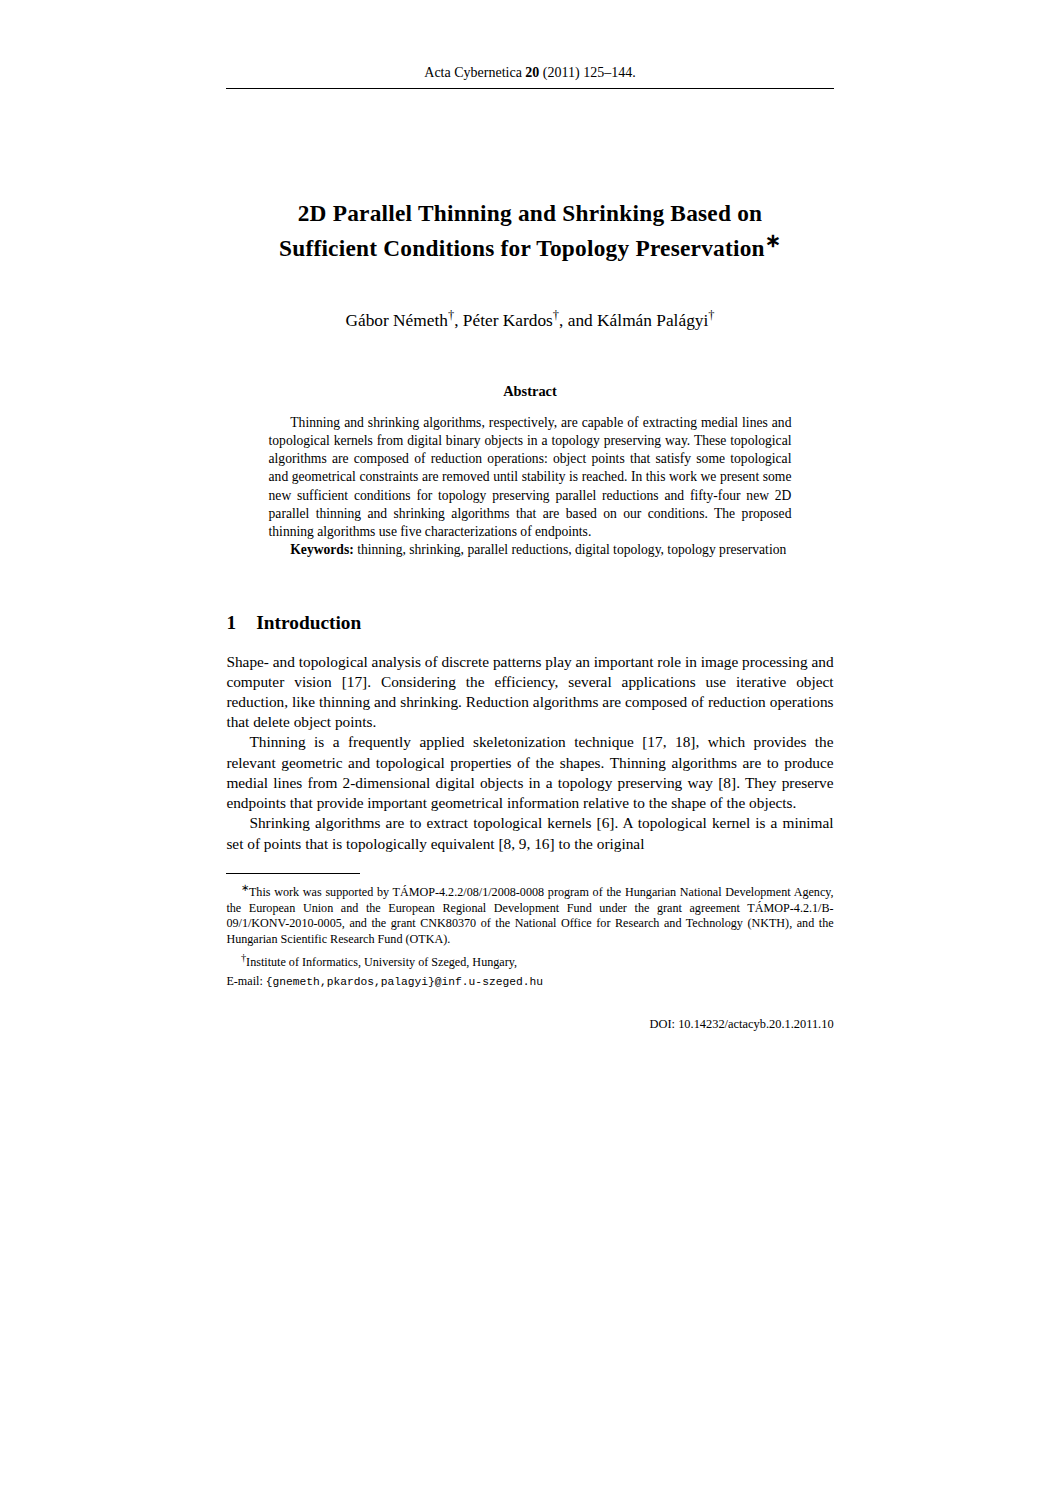Acta Cybernetica 20 (2011) 125–144.
2D Parallel Thinning and Shrinking Based on
Sufficient Conditions for Topology Preservation∗
Gábor Németh†, Péter Kardos†, and Kálmán Palágyi†
Abstract
Thinning and shrinking algorithms, respectively, are capable of extracting medial lines and topological kernels from digital binary objects in a topology preserving way. These topological algorithms are composed of reduction operations: object points that satisfy some topological and geometrical constraints are removed until stability is reached. In this work we present some new sufficient conditions for topology preserving parallel reductions and fifty-four new 2D parallel thinning and shrinking algorithms that are based on our conditions. The proposed thinning algorithms use five characterizations of endpoints.
Keywords: thinning, shrinking, parallel reductions, digital topology, topology preservation
1 Introduction
Shape- and topological analysis of discrete patterns play an important role in image processing and computer vision [17]. Considering the efficiency, several applications use iterative object reduction, like thinning and shrinking. Reduction algorithms are composed of reduction operations that delete object points.
Thinning is a frequently applied skeletonization technique [17, 18], which provides the relevant geometric and topological properties of the shapes. Thinning algorithms are to produce medial lines from 2-dimensional digital objects in a topology preserving way [8]. They preserve endpoints that provide important geometrical information relative to the shape of the objects.
Shrinking algorithms are to extract topological kernels [6]. A topological kernel is a minimal set of points that is topologically equivalent [8, 9, 16] to the original
∗This work was supported by TÁMOP-4.2.2/08/1/2008-0008 program of the Hungarian National Development Agency, the European Union and the European Regional Development Fund under the grant agreement TÁMOP-4.2.1/B-09/1/KONV-2010-0005, and the grant CNK80370 of the National Office for Research and Technology (NKTH), and the Hungarian Scientific Research Fund (OTKA).
†Institute of Informatics, University of Szeged, Hungary,
E-mail: {gnemeth,pkardos,palagyi}@inf.u-szeged.hu
DOI: 10.14232/actacyb.20.1.2011.10